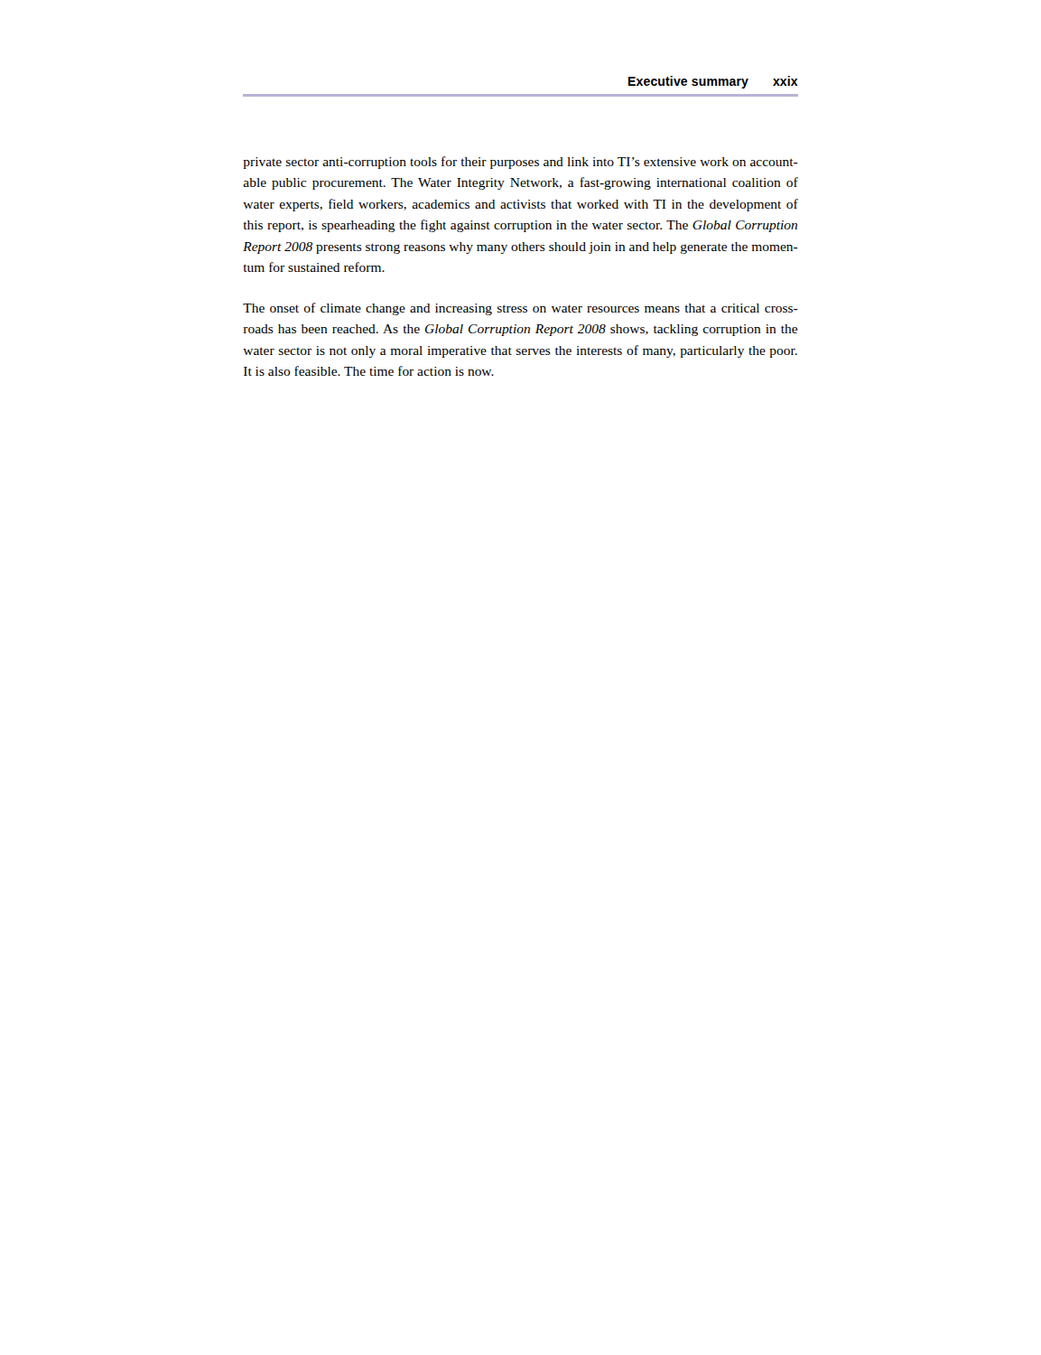Executive summary xxix
private sector anti-corruption tools for their purposes and link into TI’s extensive work on accountable public procurement. The Water Integrity Network, a fast-growing international coalition of water experts, field workers, academics and activists that worked with TI in the development of this report, is spearheading the fight against corruption in the water sector. The Global Corruption Report 2008 presents strong reasons why many others should join in and help generate the momentum for sustained reform.
The onset of climate change and increasing stress on water resources means that a critical crossroads has been reached. As the Global Corruption Report 2008 shows, tackling corruption in the water sector is not only a moral imperative that serves the interests of many, particularly the poor. It is also feasible. The time for action is now.